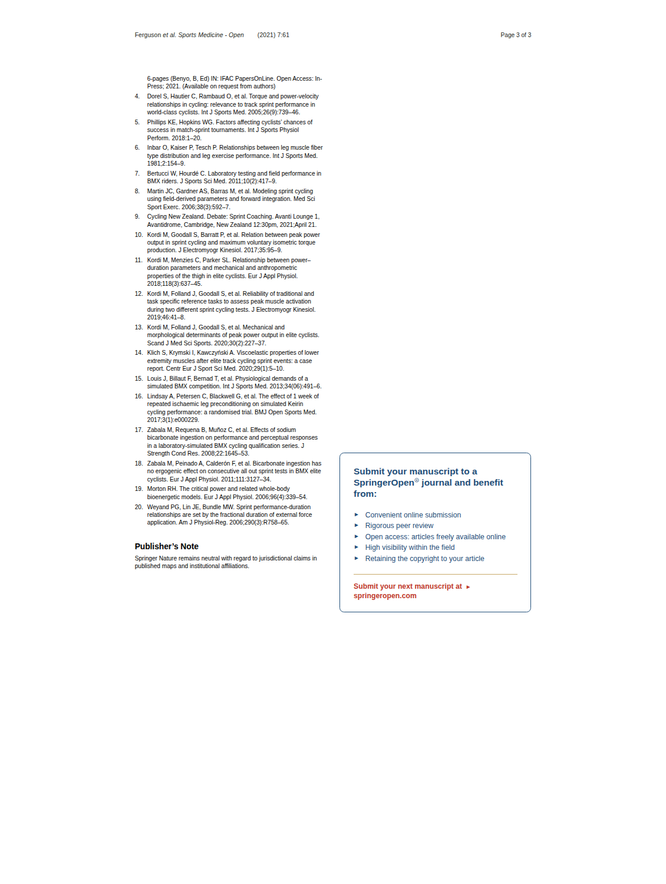Ferguson et al. Sports Medicine - Open(2021) 7:61
Page 3 of 3
6-pages (Benyo, B, Ed) IN: IFAC PapersOnLine. Open Access: In-Press; 2021. (Available on request from authors)
Dorel S, Hautier C, Rambaud O, et al. Torque and power-velocity relationships in cycling: relevance to track sprint performance in world-class cyclists. Int J Sports Med. 2005;26(9):739–46.
Phillips KE, Hopkins WG. Factors affecting cyclists’ chances of success in match-sprint tournaments. Int J Sports Physiol Perform. 2018:1–20.
Inbar O, Kaiser P, Tesch P. Relationships between leg muscle fiber type distribution and leg exercise performance. Int J Sports Med. 1981;2:154–9.
Bertucci W, Hourdé C. Laboratory testing and field performance in BMX riders. J Sports Sci Med. 2011;10(2):417–9.
Martin JC, Gardner AS, Barras M, et al. Modeling sprint cycling using field-derived parameters and forward integration. Med Sci Sport Exerc. 2006;38(3):592–7.
Cycling New Zealand. Debate: Sprint Coaching. Avanti Lounge 1, Avantidrome, Cambridge, New Zealand 12:30pm, 2021;April 21.
Kordi M, Goodall S, Barratt P, et al. Relation between peak power output in sprint cycling and maximum voluntary isometric torque production. J Electromyogr Kinesiol. 2017;35:95–9.
Kordi M, Menzies C, Parker SL. Relationship between power–duration parameters and mechanical and anthropometric properties of the thigh in elite cyclists. Eur J Appl Physiol. 2018;118(3):637–45.
Kordi M, Folland J, Goodall S, et al. Reliability of traditional and task specific reference tasks to assess peak muscle activation during two different sprint cycling tests. J Electromyogr Kinesiol. 2019;46:41–8.
Kordi M, Folland J, Goodall S, et al. Mechanical and morphological determinants of peak power output in elite cyclists. Scand J Med Sci Sports. 2020;30(2):227–37.
Klich S, Krymski I, Kawczyński A. Viscoelastic properties of lower extremity muscles after elite track cycling sprint events: a case report. Centr Eur J Sport Sci Med. 2020;29(1):5–10.
Louis J, Billaut F, Bernad T, et al. Physiological demands of a simulated BMX competition. Int J Sports Med. 2013;34(06):491–6.
Lindsay A, Petersen C, Blackwell G, et al. The effect of 1 week of repeated ischaemic leg preconditioning on simulated Keirin cycling performance: a randomised trial. BMJ Open Sports Med. 2017;3(1):e000229.
Zabala M, Requena B, Muñoz C, et al. Effects of sodium bicarbonate ingestion on performance and perceptual responses in a laboratory-simulated BMX cycling qualification series. J Strength Cond Res. 2008;22:1645–53.
Zabala M, Peinado A, Calderón F, et al. Bicarbonate ingestion has no ergogenic effect on consecutive all out sprint tests in BMX elite cyclists. Eur J Appl Physiol. 2011;111:3127–34.
Morton RH. The critical power and related whole-body bioenergetic models. Eur J Appl Physiol. 2006;96(4):339–54.
Weyand PG, Lin JE, Bundle MW. Sprint performance-duration relationships are set by the fractional duration of external force application. Am J Physiol-Reg. 2006;290(3):R758–65.
Publisher’s Note
Springer Nature remains neutral with regard to jurisdictional claims in published maps and institutional affiliations.
Submit your manuscript to a SpringerOpen☉ journal and benefit from:
Convenient online submission
Rigorous peer review
Open access: articles freely available online
High visibility within the field
Retaining the copyright to your article
Submit your next manuscript at ► springeropen.com